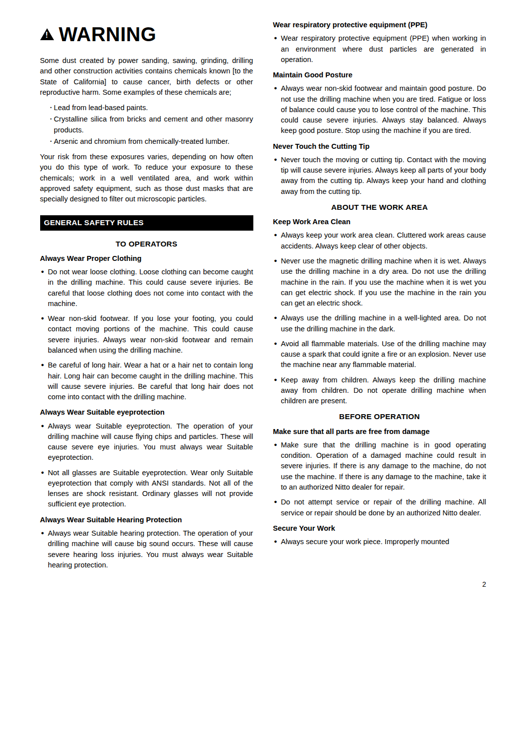WARNING
Some dust created by power sanding, sawing, grinding, drilling and other construction activities contains chemicals known [to the State of California] to cause cancer, birth defects or other reproductive harm. Some examples of these chemicals are;
Lead from lead-based paints.
Crystalline silica from bricks and cement and other masonry products.
Arsenic and chromium from chemically-treated lumber.
Your risk from these exposures varies, depending on how often you do this type of work. To reduce your exposure to these chemicals; work in a well ventilated area, and work within approved safety equipment, such as those dust masks that are specially designed to filter out microscopic particles.
GENERAL SAFETY RULES
TO OPERATORS
Always Wear Proper Clothing
Do not wear loose clothing. Loose clothing can become caught in the drilling machine. This could cause severe injuries. Be careful that loose clothing does not come into contact with the machine.
Wear non-skid footwear. If you lose your footing, you could contact moving portions of the machine. This could cause severe injuries. Always wear non-skid footwear and remain balanced when using the drilling machine.
Be careful of long hair. Wear a hat or a hair net to contain long hair. Long hair can become caught in the drilling machine. This will cause severe injuries. Be careful that long hair does not come into contact with the drilling machine.
Always Wear Suitable eyeprotection
Always wear Suitable eyeprotection. The operation of your drilling machine will cause flying chips and particles. These will cause severe eye injuries. You must always wear Suitable eyeprotection.
Not all glasses are Suitable eyeprotection. Wear only Suitable eyeprotection that comply with ANSI standards. Not all of the lenses are shock resistant. Ordinary glasses will not provide sufficient eye protection.
Always Wear Suitable Hearing Protection
Always wear Suitable hearing protection. The operation of your drilling machine will cause big sound occurs. These will cause severe hearing loss injuries. You must always wear Suitable hearing protection.
Wear respiratory protective equipment (PPE)
Wear respiratory protective equipment (PPE) when working in an environment where dust particles are generated in operation.
Maintain Good Posture
Always wear non-skid footwear and maintain good posture. Do not use the drilling machine when you are tired. Fatigue or loss of balance could cause you to lose control of the machine. This could cause severe injuries. Always stay balanced. Always keep good posture. Stop using the machine if you are tired.
Never Touch the Cutting Tip
Never touch the moving or cutting tip. Contact with the moving tip will cause severe injuries. Always keep all parts of your body away from the cutting tip. Always keep your hand and clothing away from the cutting tip.
ABOUT THE WORK AREA
Keep Work Area Clean
Always keep your work area clean. Cluttered work areas cause accidents. Always keep clear of other objects.
Never use the magnetic drilling machine when it is wet. Always use the drilling machine in a dry area. Do not use the drilling machine in the rain. If you use the machine when it is wet you can get electric shock. If you use the machine in the rain you can get an electric shock.
Always use the drilling machine in a well-lighted area. Do not use the drilling machine in the dark.
Avoid all flammable materials. Use of the drilling machine may cause a spark that could ignite a fire or an explosion. Never use the machine near any flammable material.
Keep away from children. Always keep the drilling machine away from children. Do not operate drilling machine when children are present.
BEFORE OPERATION
Make sure that all parts are free from damage
Make sure that the drilling machine is in good operating condition. Operation of a damaged machine could result in severe injuries. If there is any damage to the machine, do not use the machine. If there is any damage to the machine, take it to an authorized Nitto dealer for repair.
Do not attempt service or repair of the drilling machine. All service or repair should be done by an authorized Nitto dealer.
Secure Your Work
Always secure your work piece. Improperly mounted
2